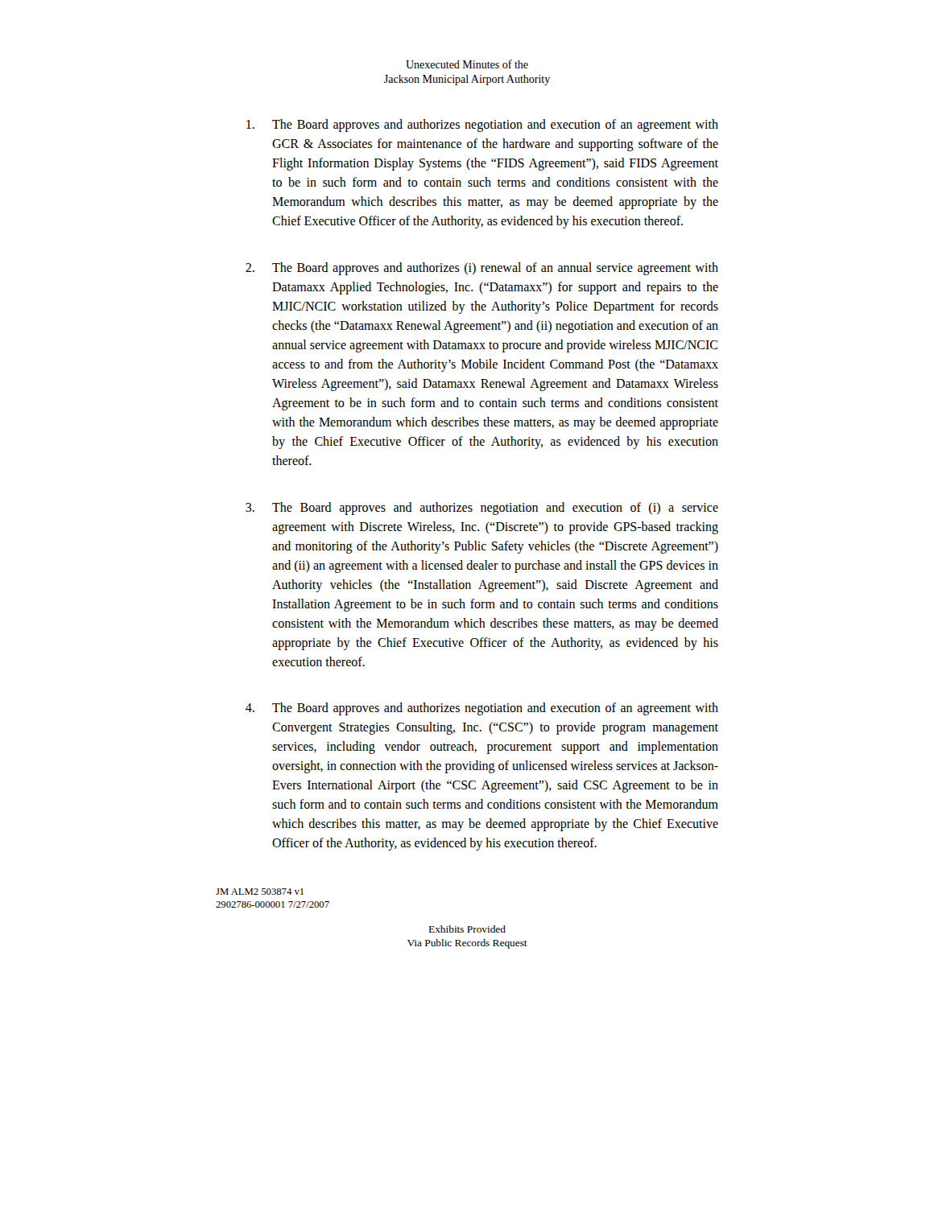Unexecuted Minutes of the
Jackson Municipal Airport Authority
The Board approves and authorizes negotiation and execution of an agreement with GCR & Associates for maintenance of the hardware and supporting software of the Flight Information Display Systems (the “FIDS Agreement”), said FIDS Agreement to be in such form and to contain such terms and conditions consistent with the Memorandum which describes this matter, as may be deemed appropriate by the Chief Executive Officer of the Authority, as evidenced by his execution thereof.
The Board approves and authorizes (i) renewal of an annual service agreement with Datamaxx Applied Technologies, Inc. (“Datamaxx”) for support and repairs to the MJIC/NCIC workstation utilized by the Authority’s Police Department for records checks (the “Datamaxx Renewal Agreement”) and (ii) negotiation and execution of an annual service agreement with Datamaxx to procure and provide wireless MJIC/NCIC access to and from the Authority’s Mobile Incident Command Post (the “Datamaxx Wireless Agreement”), said Datamaxx Renewal Agreement and Datamaxx Wireless Agreement to be in such form and to contain such terms and conditions consistent with the Memorandum which describes these matters, as may be deemed appropriate by the Chief Executive Officer of the Authority, as evidenced by his execution thereof.
The Board approves and authorizes negotiation and execution of (i) a service agreement with Discrete Wireless, Inc. (“Discrete”) to provide GPS-based tracking and monitoring of the Authority’s Public Safety vehicles (the “Discrete Agreement”) and (ii) an agreement with a licensed dealer to purchase and install the GPS devices in Authority vehicles (the “Installation Agreement”), said Discrete Agreement and Installation Agreement to be in such form and to contain such terms and conditions consistent with the Memorandum which describes these matters, as may be deemed appropriate by the Chief Executive Officer of the Authority, as evidenced by his execution thereof.
The Board approves and authorizes negotiation and execution of an agreement with Convergent Strategies Consulting, Inc. (“CSC”) to provide program management services, including vendor outreach, procurement support and implementation oversight, in connection with the providing of unlicensed wireless services at Jackson-Evers International Airport (the “CSC Agreement”), said CSC Agreement to be in such form and to contain such terms and conditions consistent with the Memorandum which describes this matter, as may be deemed appropriate by the Chief Executive Officer of the Authority, as evidenced by his execution thereof.
JM ALM2 503874 v1
2902786-000001 7/27/2007
Exhibits Provided
Via Public Records Request